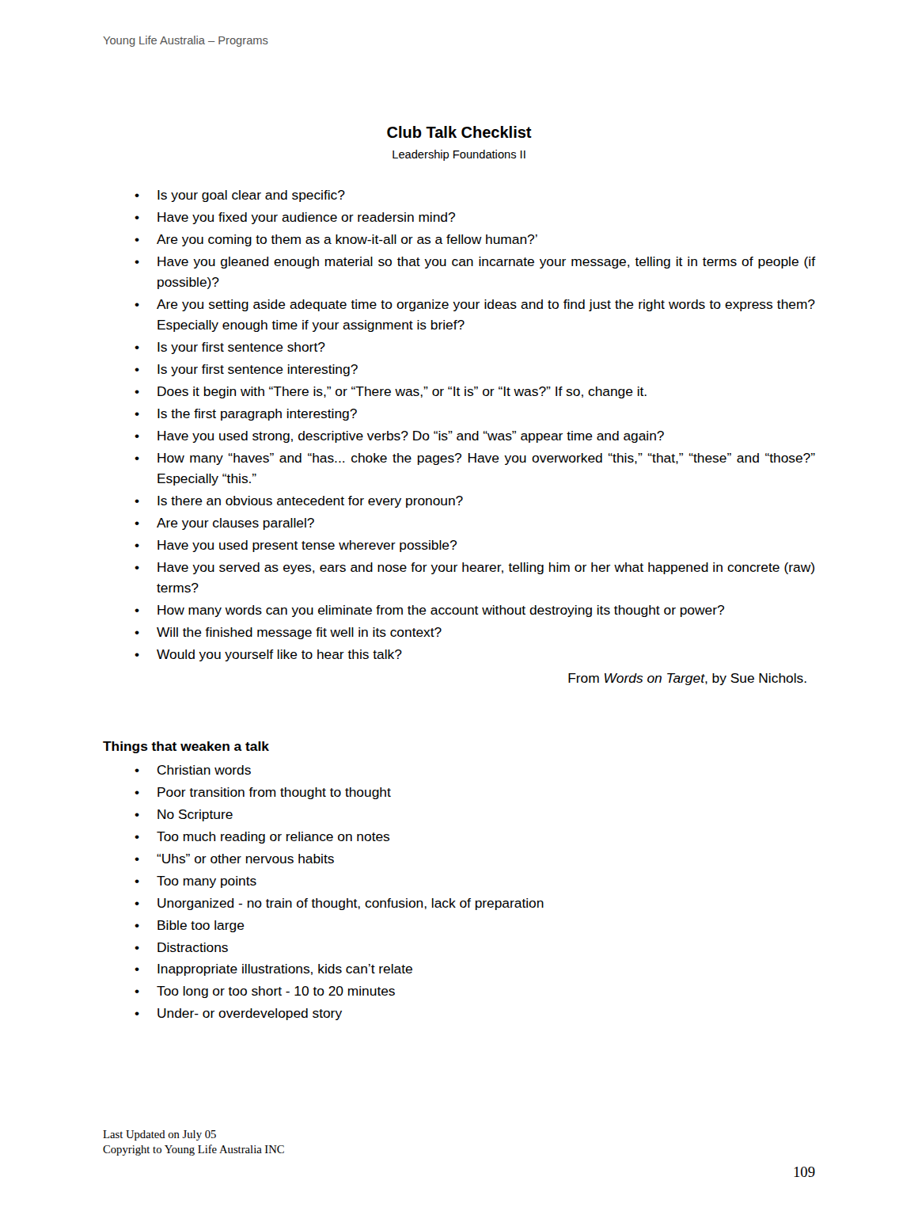Young Life Australia – Programs
Club Talk Checklist
Leadership Foundations II
Is your goal clear and specific?
Have you fixed your audience or readersin mind?
Are you coming to them as a know-it-all or as a fellow human?’
Have you gleaned enough material so that you can incarnate your message, telling it in terms of people (if possible)?
Are you setting aside adequate time to organize your ideas and to find just the right words to express them? Especially enough time if your assignment is brief?
Is your first sentence short?
Is your first sentence interesting?
Does it begin with “There is,” or “There was,” or “It is” or “It was?” If so, change it.
Is the first paragraph interesting?
Have you used strong, descriptive verbs? Do “is” and “was” appear time and again?
How many “haves” and “has... choke the pages? Have you overworked “this,” “that,” “these” and “those?” Especially “this.”
Is there an obvious antecedent for every pronoun?
Are your clauses parallel?
Have you used present tense wherever possible?
Have you served as eyes, ears and nose for your hearer, telling him or her what happened in concrete (raw) terms?
How many words can you eliminate from the account without destroying its thought or power?
Will the finished message fit well in its context?
Would you yourself like to hear this talk?
From Words on Target, by Sue Nichols.
Things that weaken a talk
Christian words
Poor transition from thought to thought
No Scripture
Too much reading or reliance on notes
“Uhs” or other nervous habits
Too many points
Unorganized - no train of thought, confusion, lack of preparation
Bible too large
Distractions
Inappropriate illustrations, kids can’t relate
Too long or too short - 10 to 20 minutes
Under- or overdeveloped story
Last Updated on July 05
Copyright to Young Life Australia INC
109